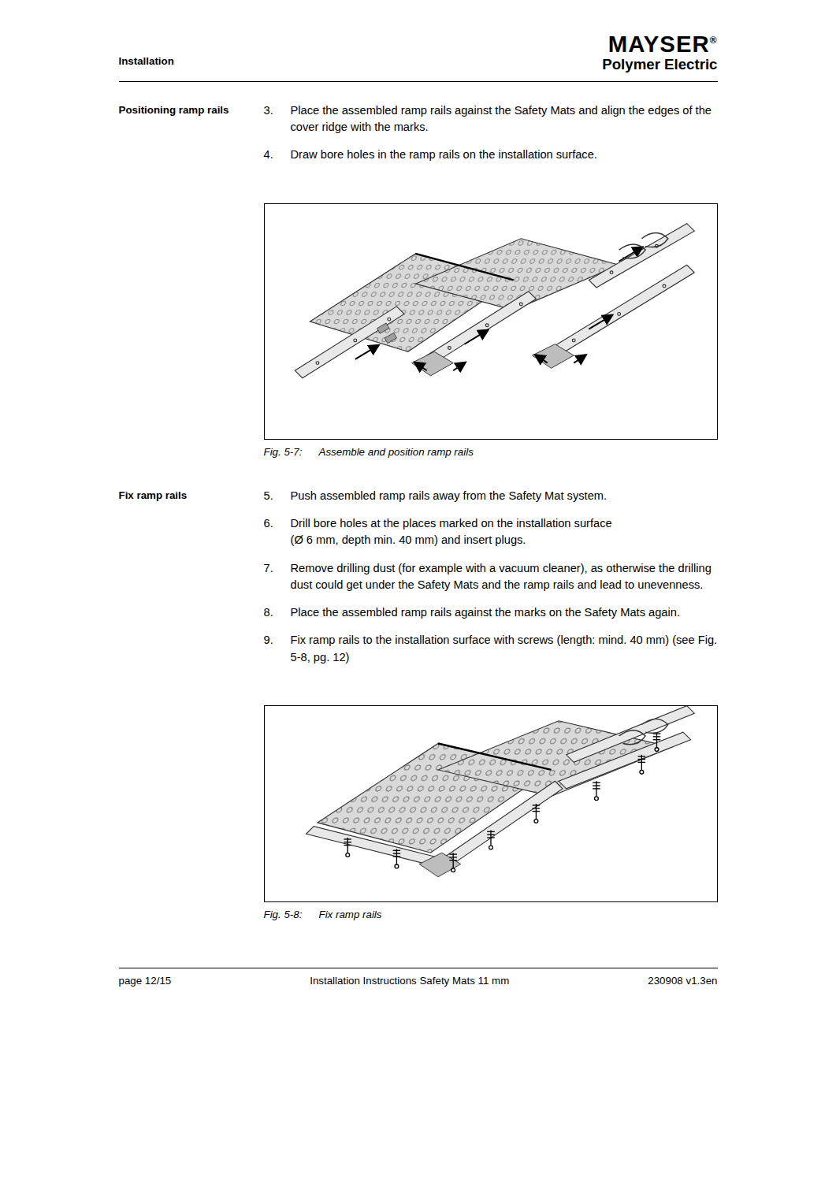Installation
MAYSER®
Polymer Electric
Positioning ramp rails
3. Place the assembled ramp rails against the Safety Mats and align the edges of the cover ridge with the marks.
4. Draw bore holes in the ramp rails on the installation surface.
Fig. 5-7: Assemble and position ramp rails
Fix ramp rails
5. Push assembled ramp rails away from the Safety Mat system.
6. Drill bore holes at the places marked on the installation surface
(Ø 6 mm, depth min. 40 mm) and insert plugs.
7. Remove drilling dust (for example with a vacuum cleaner), as otherwise the drilling dust could get under the Safety Mats and the ramp rails and lead to unevenness.
8. Place the assembled ramp rails against the marks on the Safety Mats again.
9. Fix ramp rails to the installation surface with screws (length: mind. 40 mm) (see Fig. 5-8, pg. 12)
Fig. 5-8: Fix ramp rails
page 12/15
Installation Instructions Safety Mats 11 mm
230908 v1.3en